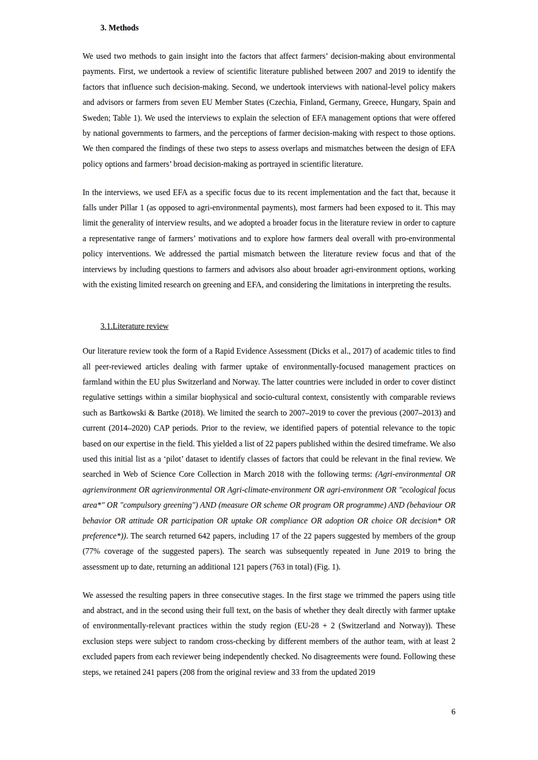3. Methods
We used two methods to gain insight into the factors that affect farmers’ decision-making about environmental payments. First, we undertook a review of scientific literature published between 2007 and 2019 to identify the factors that influence such decision-making. Second, we undertook interviews with national-level policy makers and advisors or farmers from seven EU Member States (Czechia, Finland, Germany, Greece, Hungary, Spain and Sweden; Table 1). We used the interviews to explain the selection of EFA management options that were offered by national governments to farmers, and the perceptions of farmer decision-making with respect to those options. We then compared the findings of these two steps to assess overlaps and mismatches between the design of EFA policy options and farmers’ broad decision-making as portrayed in scientific literature.
In the interviews, we used EFA as a specific focus due to its recent implementation and the fact that, because it falls under Pillar 1 (as opposed to agri-environmental payments), most farmers had been exposed to it. This may limit the generality of interview results, and we adopted a broader focus in the literature review in order to capture a representative range of farmers’ motivations and to explore how farmers deal overall with pro-environmental policy interventions. We addressed the partial mismatch between the literature review focus and that of the interviews by including questions to farmers and advisors also about broader agri-environment options, working with the existing limited research on greening and EFA, and considering the limitations in interpreting the results.
3.1.Literature review
Our literature review took the form of a Rapid Evidence Assessment (Dicks et al., 2017) of academic titles to find all peer-reviewed articles dealing with farmer uptake of environmentally-focused management practices on farmland within the EU plus Switzerland and Norway. The latter countries were included in order to cover distinct regulative settings within a similar biophysical and socio-cultural context, consistently with comparable reviews such as Bartkowski & Bartke (2018). We limited the search to 2007–2019 to cover the previous (2007–2013) and current (2014–2020) CAP periods. Prior to the review, we identified papers of potential relevance to the topic based on our expertise in the field. This yielded a list of 22 papers published within the desired timeframe. We also used this initial list as a ‘pilot’ dataset to identify classes of factors that could be relevant in the final review. We searched in Web of Science Core Collection in March 2018 with the following terms: (Agri-environmental OR agrienvironment OR agrienvironmental OR Agri-climate-environment OR agri-environment OR "ecological focus area*" OR "compulsory greening") AND (measure OR scheme OR program OR programme) AND (behaviour OR behavior OR attitude OR participation OR uptake OR compliance OR adoption OR choice OR decision* OR preference*)). The search returned 642 papers, including 17 of the 22 papers suggested by members of the group (77% coverage of the suggested papers). The search was subsequently repeated in June 2019 to bring the assessment up to date, returning an additional 121 papers (763 in total) (Fig. 1).
We assessed the resulting papers in three consecutive stages. In the first stage we trimmed the papers using title and abstract, and in the second using their full text, on the basis of whether they dealt directly with farmer uptake of environmentally-relevant practices within the study region (EU-28 + 2 (Switzerland and Norway)). These exclusion steps were subject to random cross-checking by different members of the author team, with at least 2 excluded papers from each reviewer being independently checked. No disagreements were found. Following these steps, we retained 241 papers (208 from the original review and 33 from the updated 2019
6